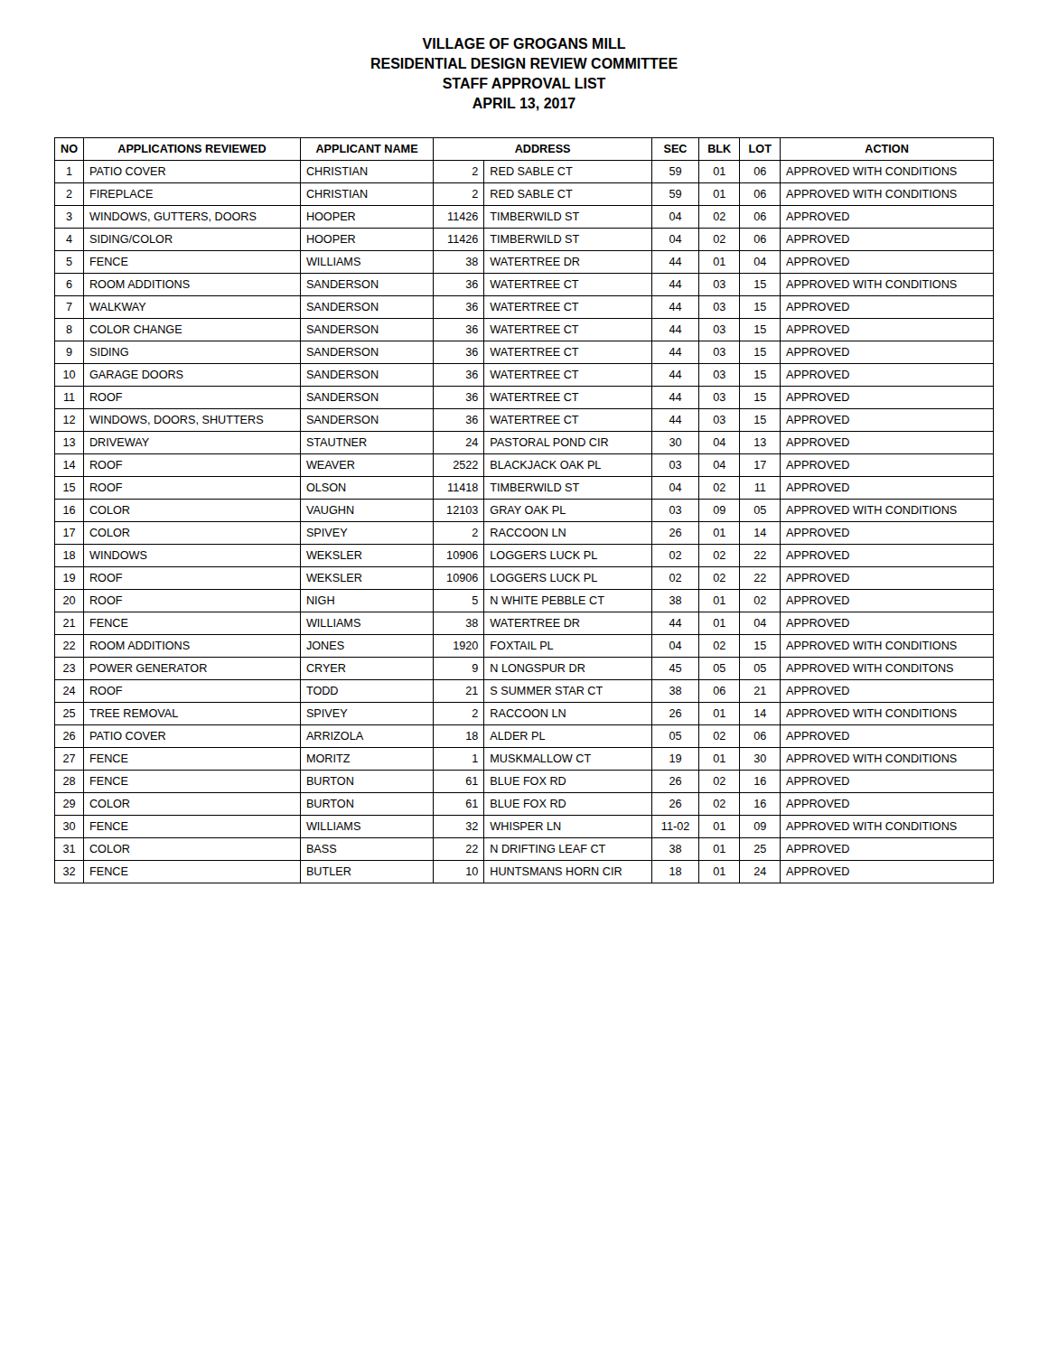VILLAGE OF GROGANS MILL
RESIDENTIAL DESIGN REVIEW COMMITTEE
STAFF APPROVAL LIST
APRIL 13, 2017
| NO | APPLICATIONS REVIEWED | APPLICANT NAME | ADDRESS | SEC | BLK | LOT | ACTION |
| --- | --- | --- | --- | --- | --- | --- | --- |
| 1 | PATIO COVER | CHRISTIAN | 2 | RED SABLE CT | 59 | 01 | 06 | APPROVED WITH CONDITIONS |
| 2 | FIREPLACE | CHRISTIAN | 2 | RED SABLE CT | 59 | 01 | 06 | APPROVED WITH CONDITIONS |
| 3 | WINDOWS, GUTTERS, DOORS | HOOPER | 11426 | TIMBERWILD ST | 04 | 02 | 06 | APPROVED |
| 4 | SIDING/COLOR | HOOPER | 11426 | TIMBERWILD ST | 04 | 02 | 06 | APPROVED |
| 5 | FENCE | WILLIAMS | 38 | WATERTREE DR | 44 | 01 | 04 | APPROVED |
| 6 | ROOM ADDITIONS | SANDERSON | 36 | WATERTREE CT | 44 | 03 | 15 | APPROVED WITH CONDITIONS |
| 7 | WALKWAY | SANDERSON | 36 | WATERTREE CT | 44 | 03 | 15 | APPROVED |
| 8 | COLOR CHANGE | SANDERSON | 36 | WATERTREE CT | 44 | 03 | 15 | APPROVED |
| 9 | SIDING | SANDERSON | 36 | WATERTREE CT | 44 | 03 | 15 | APPROVED |
| 10 | GARAGE DOORS | SANDERSON | 36 | WATERTREE CT | 44 | 03 | 15 | APPROVED |
| 11 | ROOF | SANDERSON | 36 | WATERTREE CT | 44 | 03 | 15 | APPROVED |
| 12 | WINDOWS, DOORS, SHUTTERS | SANDERSON | 36 | WATERTREE CT | 44 | 03 | 15 | APPROVED |
| 13 | DRIVEWAY | STAUTNER | 24 | PASTORAL POND CIR | 30 | 04 | 13 | APPROVED |
| 14 | ROOF | WEAVER | 2522 | BLACKJACK OAK PL | 03 | 04 | 17 | APPROVED |
| 15 | ROOF | OLSON | 11418 | TIMBERWILD ST | 04 | 02 | 11 | APPROVED |
| 16 | COLOR | VAUGHN | 12103 | GRAY OAK PL | 03 | 09 | 05 | APPROVED WITH CONDITIONS |
| 17 | COLOR | SPIVEY | 2 | RACCOON LN | 26 | 01 | 14 | APPROVED |
| 18 | WINDOWS | WEKSLER | 10906 | LOGGERS LUCK PL | 02 | 02 | 22 | APPROVED |
| 19 | ROOF | WEKSLER | 10906 | LOGGERS LUCK PL | 02 | 02 | 22 | APPROVED |
| 20 | ROOF | NIGH | 5 | N WHITE PEBBLE CT | 38 | 01 | 02 | APPROVED |
| 21 | FENCE | WILLIAMS | 38 | WATERTREE DR | 44 | 01 | 04 | APPROVED |
| 22 | ROOM ADDITIONS | JONES | 1920 | FOXTAIL PL | 04 | 02 | 15 | APPROVED WITH CONDITIONS |
| 23 | POWER GENERATOR | CRYER | 9 | N LONGSPUR DR | 45 | 05 | 05 | APPROVED WITH CONDITONS |
| 24 | ROOF | TODD | 21 | S SUMMER STAR CT | 38 | 06 | 21 | APPROVED |
| 25 | TREE REMOVAL | SPIVEY | 2 | RACCOON LN | 26 | 01 | 14 | APPROVED WITH CONDITIONS |
| 26 | PATIO COVER | ARRIZOLA | 18 | ALDER PL | 05 | 02 | 06 | APPROVED |
| 27 | FENCE | MORITZ | 1 | MUSKMALLOW CT | 19 | 01 | 30 | APPROVED WITH CONDITIONS |
| 28 | FENCE | BURTON | 61 | BLUE FOX RD | 26 | 02 | 16 | APPROVED |
| 29 | COLOR | BURTON | 61 | BLUE FOX RD | 26 | 02 | 16 | APPROVED |
| 30 | FENCE | WILLIAMS | 32 | WHISPER LN | 11-02 | 01 | 09 | APPROVED WITH CONDITIONS |
| 31 | COLOR | BASS | 22 | N DRIFTING LEAF CT | 38 | 01 | 25 | APPROVED |
| 32 | FENCE | BUTLER | 10 | HUNTSMANS HORN CIR | 18 | 01 | 24 | APPROVED |